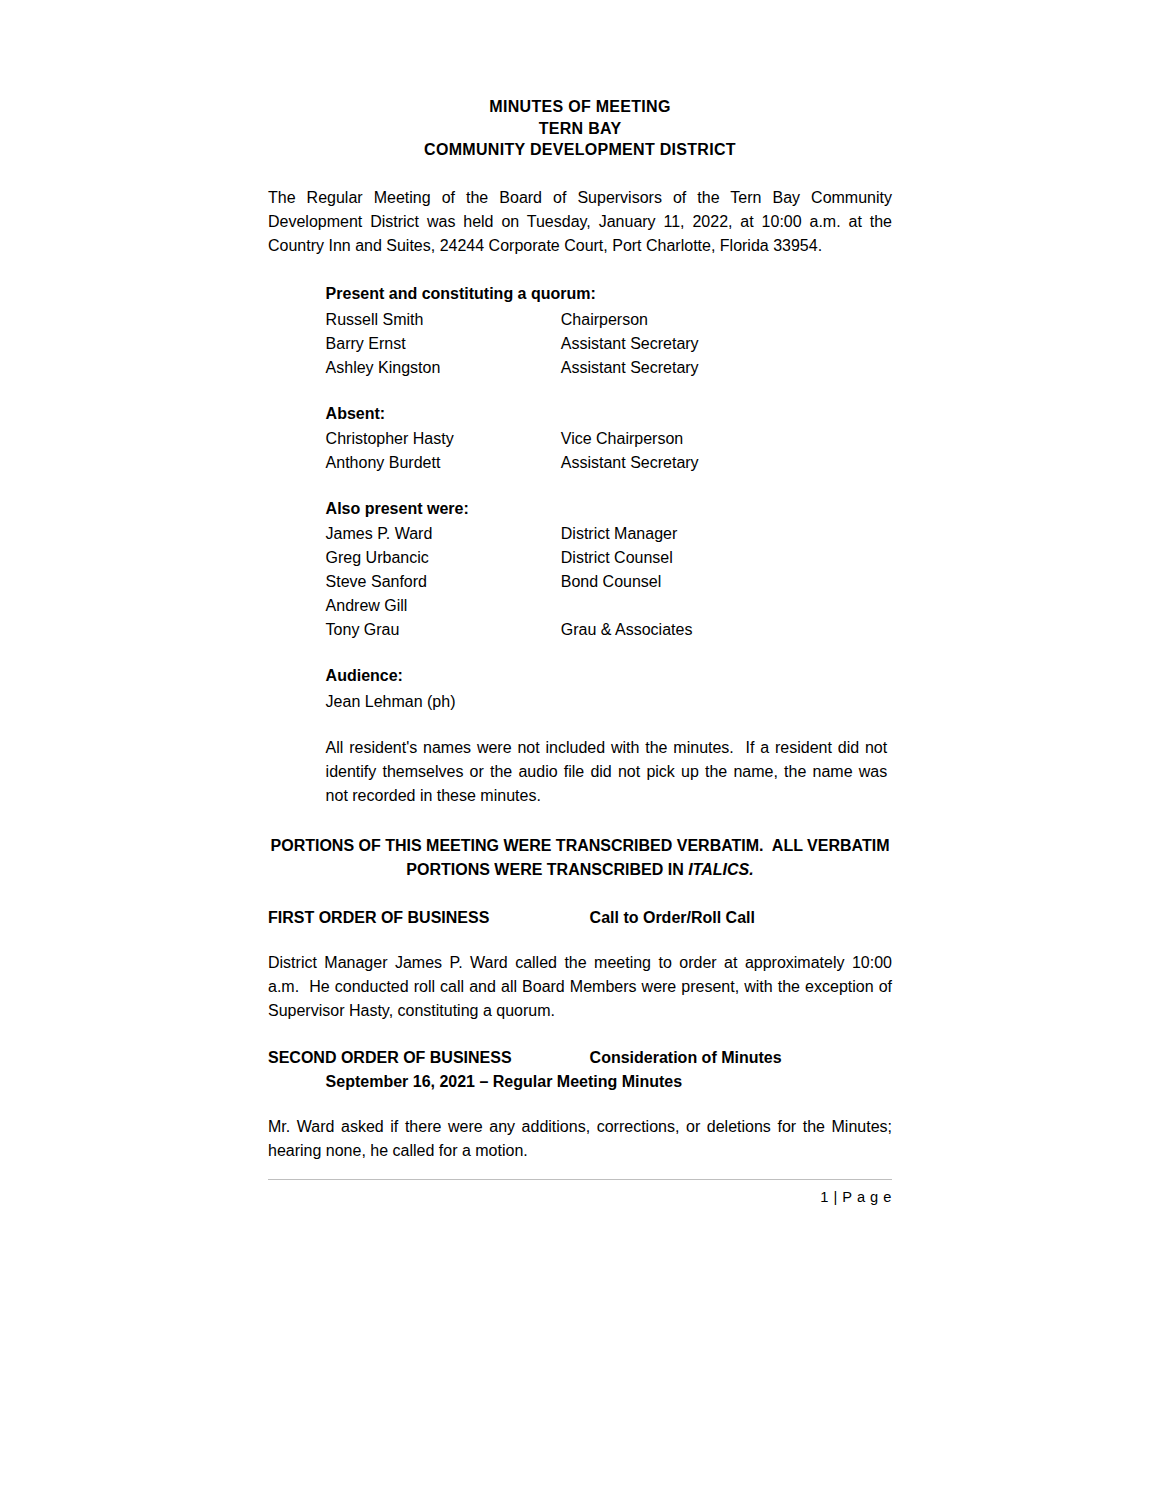MINUTES OF MEETING
TERN BAY
COMMUNITY DEVELOPMENT DISTRICT
The Regular Meeting of the Board of Supervisors of the Tern Bay Community Development District was held on Tuesday, January 11, 2022, at 10:00 a.m. at the Country Inn and Suites, 24244 Corporate Court, Port Charlotte, Florida 33954.
Present and constituting a quorum:
| Russell Smith | Chairperson |
| Barry Ernst | Assistant Secretary |
| Ashley Kingston | Assistant Secretary |
Absent:
| Christopher Hasty | Vice Chairperson |
| Anthony Burdett | Assistant Secretary |
Also present were:
| James P. Ward | District Manager |
| Greg Urbancic | District Counsel |
| Steve Sanford | Bond Counsel |
| Andrew Gill | |
| Tony Grau | Grau & Associates |
Audience:
Jean Lehman (ph)
All resident's names were not included with the minutes. If a resident did not identify themselves or the audio file did not pick up the name, the name was not recorded in these minutes.
PORTIONS OF THIS MEETING WERE TRANSCRIBED VERBATIM. ALL VERBATIM PORTIONS WERE TRANSCRIBED IN ITALICS.
FIRST ORDER OF BUSINESS
Call to Order/Roll Call
District Manager James P. Ward called the meeting to order at approximately 10:00 a.m. He conducted roll call and all Board Members were present, with the exception of Supervisor Hasty, constituting a quorum.
SECOND ORDER OF BUSINESS
Consideration of Minutes
September 16, 2021 – Regular Meeting Minutes
Mr. Ward asked if there were any additions, corrections, or deletions for the Minutes; hearing none, he called for a motion.
1 | P a g e